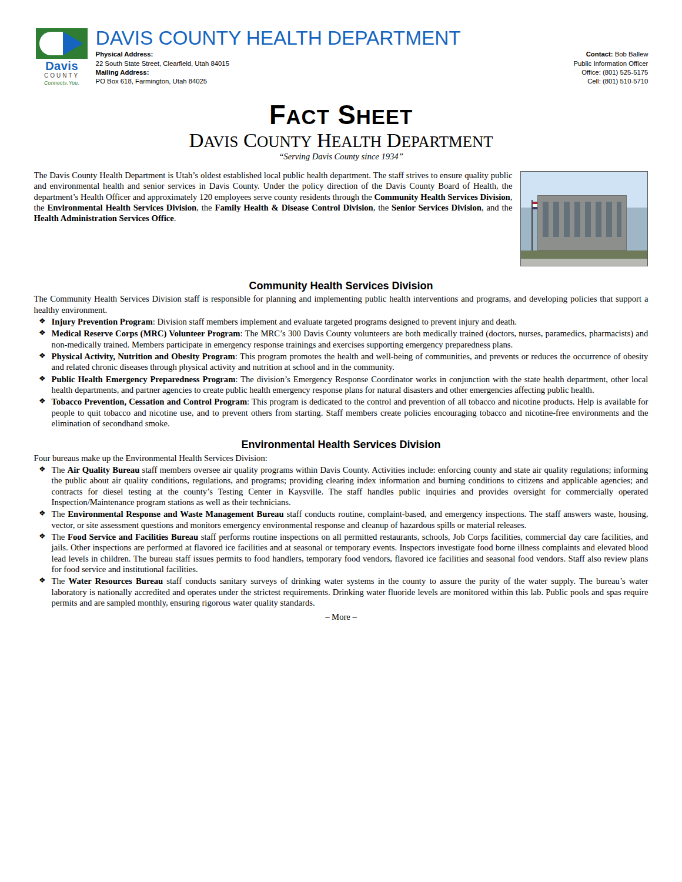Davis
COUNTY
Connects.You.
DAVIS COUNTY HEALTH DEPARTMENT
Physical Address:
22 South State Street, Clearfield, Utah 84015
Mailing Address:
PO Box 618, Farmington, Utah 84025
Contact: Bob Ballew
Public Information Officer
Office: (801) 525-5175
Cell: (801) 510-5710
FACT SHEET
DAVIS COUNTY HEALTH DEPARTMENT
“Serving Davis County since 1934”
The Davis County Health Department is Utah’s oldest established local public health department. The staff strives to ensure quality public and environmental health and senior services in Davis County. Under the policy direction of the Davis County Board of Health, the department’s Health Officer and approximately 120 employees serve county residents through the Community Health Services Division, the Environmental Health Services Division, the Family Health & Disease Control Division, the Senior Services Division, and the Health Administration Services Office.
Community Health Services Division
The Community Health Services Division staff is responsible for planning and implementing public health interventions and programs, and developing policies that support a healthy environment.
Injury Prevention Program: Division staff members implement and evaluate targeted programs designed to prevent injury and death.
Medical Reserve Corps (MRC) Volunteer Program: The MRC’s 300 Davis County volunteers are both medically trained (doctors, nurses, paramedics, pharmacists) and non-medically trained. Members participate in emergency response trainings and exercises supporting emergency preparedness plans.
Physical Activity, Nutrition and Obesity Program: This program promotes the health and well-being of communities, and prevents or reduces the occurrence of obesity and related chronic diseases through physical activity and nutrition at school and in the community.
Public Health Emergency Preparedness Program: The division’s Emergency Response Coordinator works in conjunction with the state health department, other local health departments, and partner agencies to create public health emergency response plans for natural disasters and other emergencies affecting public health.
Tobacco Prevention, Cessation and Control Program: This program is dedicated to the control and prevention of all tobacco and nicotine products. Help is available for people to quit tobacco and nicotine use, and to prevent others from starting. Staff members create policies encouraging tobacco and nicotine-free environments and the elimination of secondhand smoke.
Environmental Health Services Division
Four bureaus make up the Environmental Health Services Division:
The Air Quality Bureau staff members oversee air quality programs within Davis County. Activities include: enforcing county and state air quality regulations; informing the public about air quality conditions, regulations, and programs; providing clearing index information and burning conditions to citizens and applicable agencies; and contracts for diesel testing at the county’s Testing Center in Kaysville. The staff handles public inquiries and provides oversight for commercially operated Inspection/Maintenance program stations as well as their technicians.
The Environmental Response and Waste Management Bureau staff conducts routine, complaint-based, and emergency inspections. The staff answers waste, housing, vector, or site assessment questions and monitors emergency environmental response and cleanup of hazardous spills or material releases.
The Food Service and Facilities Bureau staff performs routine inspections on all permitted restaurants, schools, Job Corps facilities, commercial day care facilities, and jails. Other inspections are performed at flavored ice facilities and at seasonal or temporary events. Inspectors investigate food borne illness complaints and elevated blood lead levels in children. The bureau staff issues permits to food handlers, temporary food vendors, flavored ice facilities and seasonal food vendors. Staff also review plans for food service and institutional facilities.
The Water Resources Bureau staff conducts sanitary surveys of drinking water systems in the county to assure the purity of the water supply. The bureau’s water laboratory is nationally accredited and operates under the strictest requirements. Drinking water fluoride levels are monitored within this lab. Public pools and spas require permits and are sampled monthly, ensuring rigorous water quality standards.
– More –